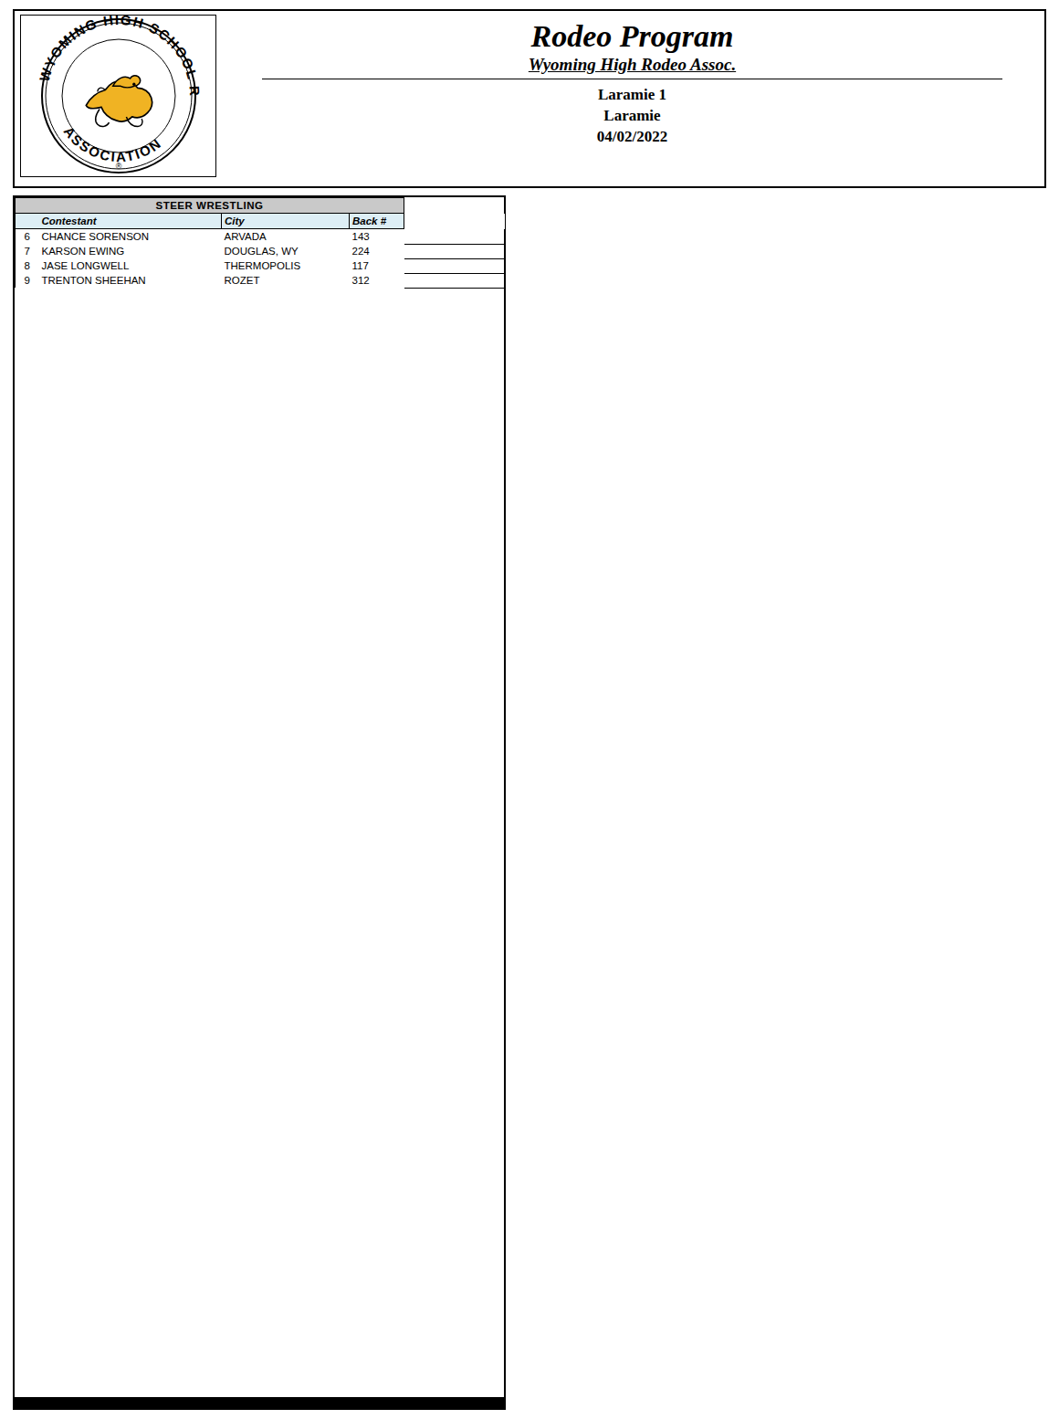WYOMING HIGH SCHOOL RODEO ASSOCIATION ®
Rodeo Program
Wyoming High Rodeo Assoc.
Laramie 1
Laramie
04/02/2022
| STEER WRESTLING | |
| --- | --- |
| | Contestant | City | Back # | |
| 6 | CHANCE SORENSON | ARVADA | 143 | |
| 7 | KARSON EWING | DOUGLAS, WY | 224 | |
| 8 | JASE LONGWELL | THERMOPOLIS | 117 | |
| 9 | TRENTON SHEEHAN | ROZET | 312 | |